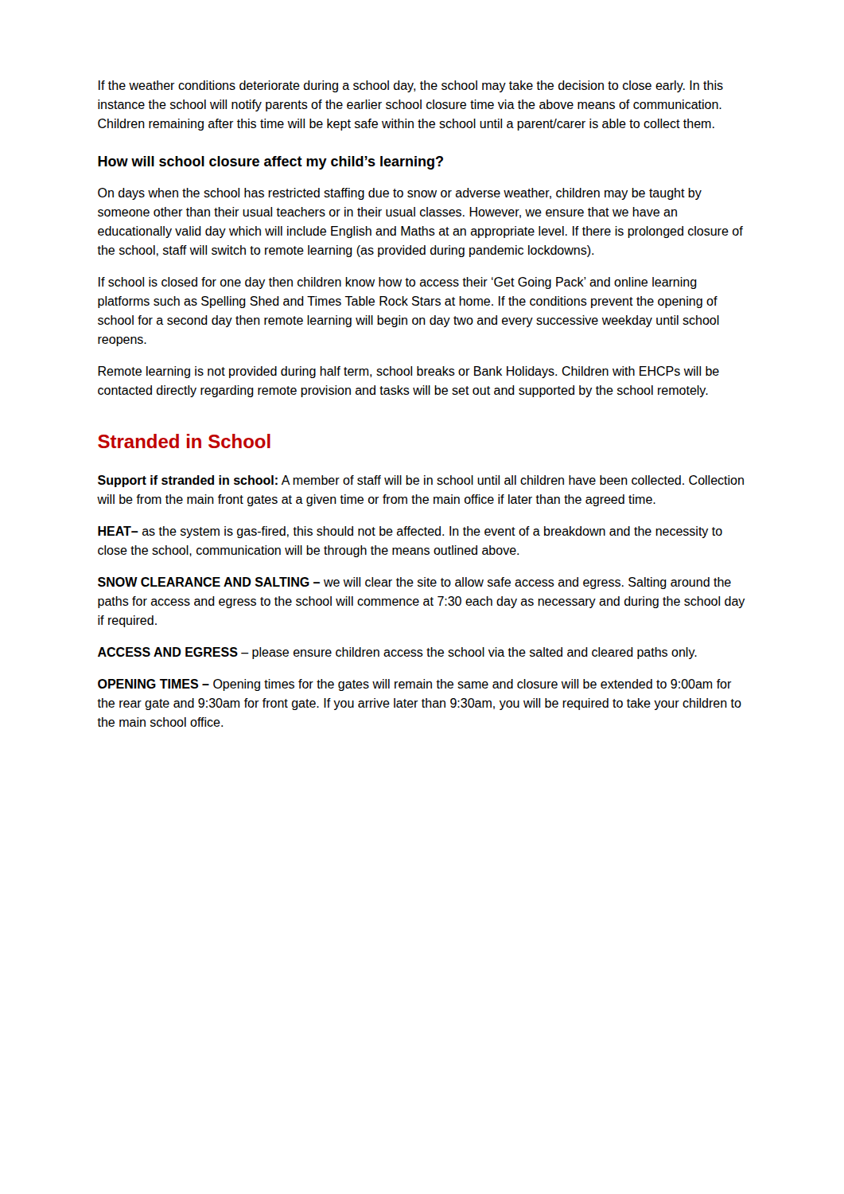If the weather conditions deteriorate during a school day, the school may take the decision to close early. In this instance the school will notify parents of the earlier school closure time via the above means of communication. Children remaining after this time will be kept safe within the school until a parent/carer is able to collect them.
How will school closure affect my child’s learning?
On days when the school has restricted staffing due to snow or adverse weather, children may be taught by someone other than their usual teachers or in their usual classes. However, we ensure that we have an educationally valid day which will include English and Maths at an appropriate level. If there is prolonged closure of the school, staff will switch to remote learning (as provided during pandemic lockdowns).
If school is closed for one day then children know how to access their ‘Get Going Pack’ and online learning platforms such as Spelling Shed and Times Table Rock Stars at home. If the conditions prevent the opening of school for a second day then remote learning will begin on day two and every successive weekday until school reopens.
Remote learning is not provided during half term, school breaks or Bank Holidays. Children with EHCPs will be contacted directly regarding remote provision and tasks will be set out and supported by the school remotely.
Stranded in School
Support if stranded in school: A member of staff will be in school until all children have been collected. Collection will be from the main front gates at a given time or from the main office if later than the agreed time.
HEAT– as the system is gas-fired, this should not be affected. In the event of a breakdown and the necessity to close the school, communication will be through the means outlined above.
SNOW CLEARANCE AND SALTING – we will clear the site to allow safe access and egress. Salting around the paths for access and egress to the school will commence at 7:30 each day as necessary and during the school day if required.
ACCESS AND EGRESS – please ensure children access the school via the salted and cleared paths only.
OPENING TIMES – Opening times for the gates will remain the same and closure will be extended to 9:00am for the rear gate and 9:30am for front gate. If you arrive later than 9:30am, you will be required to take your children to the main school office.